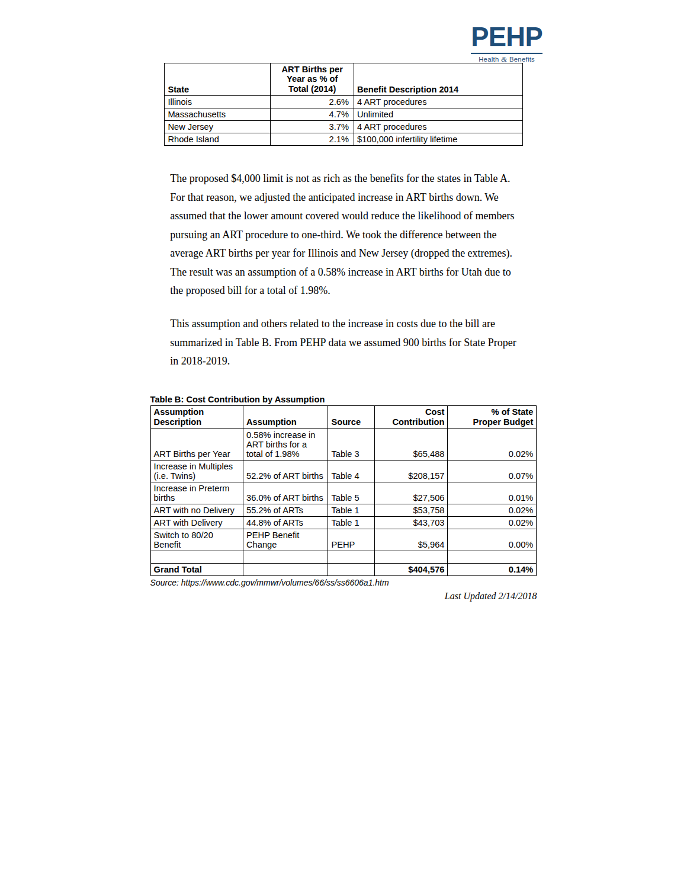PEHP
Health & Benefits
| State | ART Births per Year as % of Total (2014) | Benefit Description 2014 |
| --- | --- | --- |
| Illinois | 2.6% | 4 ART procedures |
| Massachusetts | 4.7% | Unlimited |
| New Jersey | 3.7% | 4 ART procedures |
| Rhode Island | 2.1% | $100,000 infertility lifetime |
The proposed $4,000 limit is not as rich as the benefits for the states in Table A. For that reason, we adjusted the anticipated increase in ART births down. We assumed that the lower amount covered would reduce the likelihood of members pursuing an ART procedure to one-third. We took the difference between the average ART births per year for Illinois and New Jersey (dropped the extremes). The result was an assumption of a 0.58% increase in ART births for Utah due to the proposed bill for a total of 1.98%.
This assumption and others related to the increase in costs due to the bill are summarized in Table B. From PEHP data we assumed 900 births for State Proper in 2018-2019.
Table B: Cost Contribution by Assumption
| Assumption Description | Assumption | Source | Cost Contribution | % of State Proper Budget |
| --- | --- | --- | --- | --- |
| ART Births per Year | 0.58% increase in ART births for a total of 1.98% | Table 3 | $65,488 | 0.02% |
| Increase in Multiples (i.e. Twins) | 52.2% of ART births | Table 4 | $208,157 | 0.07% |
| Increase in Preterm births | 36.0% of ART births | Table 5 | $27,506 | 0.01% |
| ART with no Delivery | 55.2% of ARTs | Table 1 | $53,758 | 0.02% |
| ART with Delivery | 44.8% of ARTs | Table 1 | $43,703 | 0.02% |
| Switch to 80/20 Benefit | PEHP Benefit Change | PEHP | $5,964 | 0.00% |
| Grand Total | | | $404,576 | 0.14% |
Source: https://www.cdc.gov/mmwr/volumes/66/ss/ss6606a1.htm
Last Updated 2/14/2018